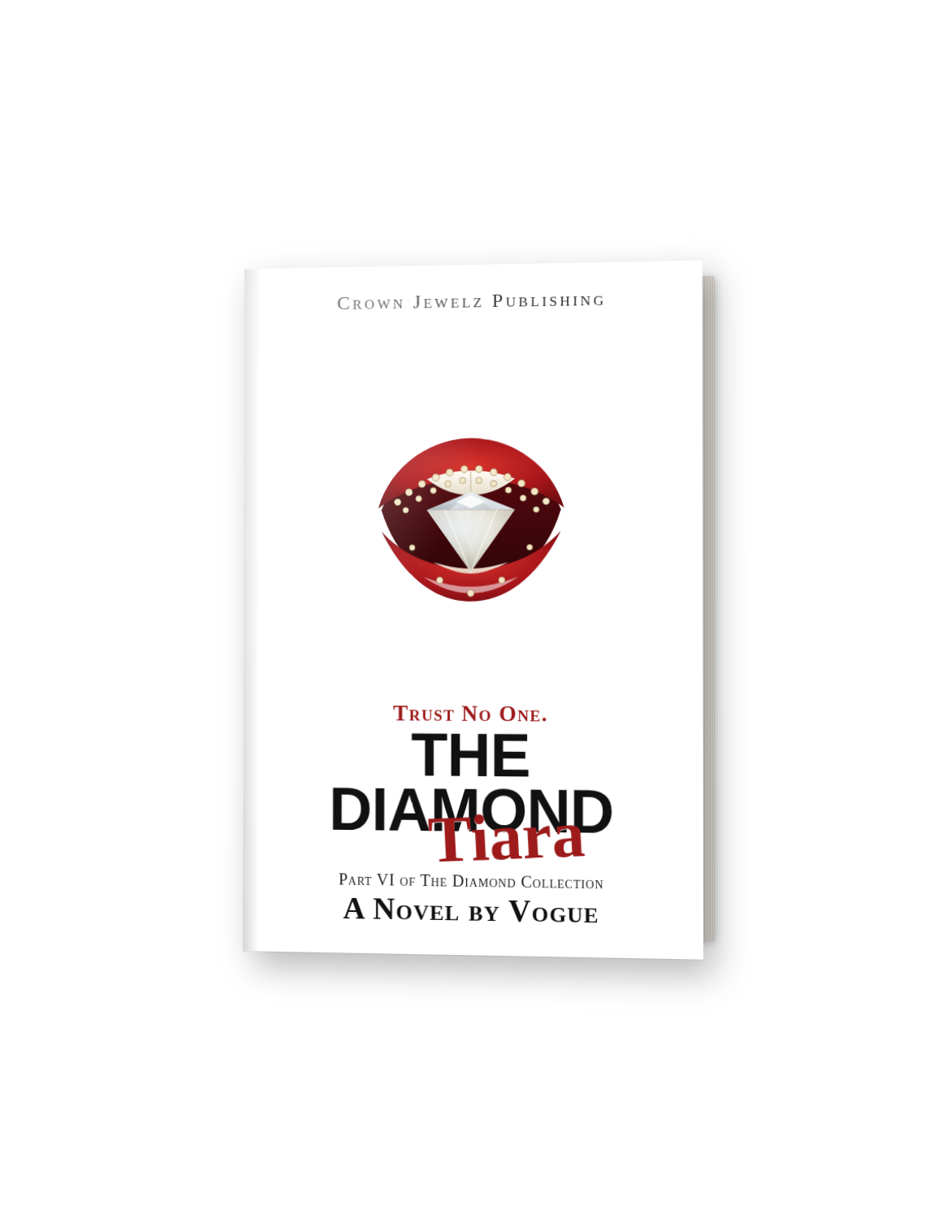Crown Jewelz Publishing
Cover illustration An open mouth with glossy red lips studded with rhinestones, holding a large cut diamond between the teeth.
Glossy red lips set with rhinestones, a brilliant-cut diamond held between the teeth.
Trust No One.
The Diamond Tiara
Part VI of The Diamond Collection
A Novel by Vogue